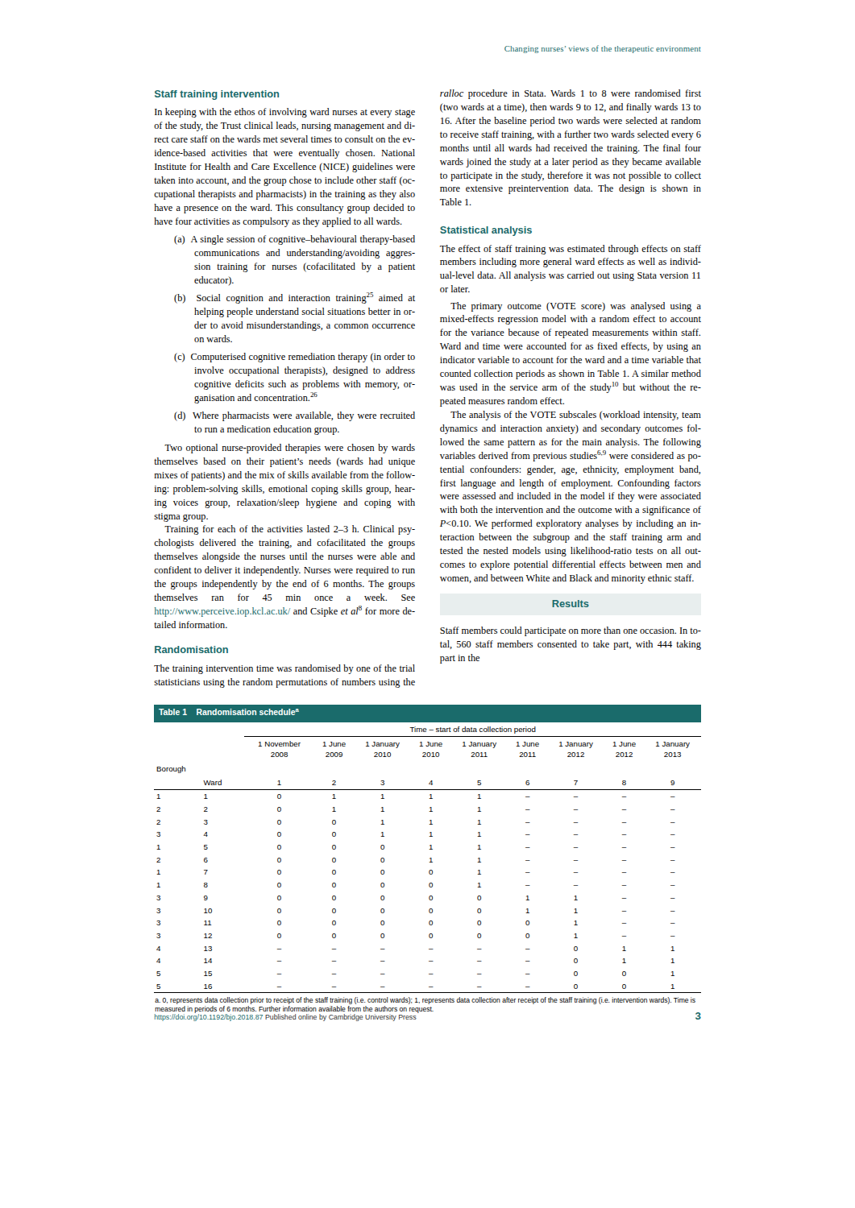Changing nurses’ views of the therapeutic environment
Staff training intervention
In keeping with the ethos of involving ward nurses at every stage of the study, the Trust clinical leads, nursing management and direct care staff on the wards met several times to consult on the evidence-based activities that were eventually chosen. National Institute for Health and Care Excellence (NICE) guidelines were taken into account, and the group chose to include other staff (occupational therapists and pharmacists) in the training as they also have a presence on the ward. This consultancy group decided to have four activities as compulsory as they applied to all wards.
(a) A single session of cognitive–behavioural therapy-based communications and understanding/avoiding aggression training for nurses (cofacilitated by a patient educator).
(b) Social cognition and interaction training25 aimed at helping people understand social situations better in order to avoid misunderstandings, a common occurrence on wards.
(c) Computerised cognitive remediation therapy (in order to involve occupational therapists), designed to address cognitive deficits such as problems with memory, organisation and concentration.26
(d) Where pharmacists were available, they were recruited to run a medication education group.
Two optional nurse-provided therapies were chosen by wards themselves based on their patient’s needs (wards had unique mixes of patients) and the mix of skills available from the following: problem-solving skills, emotional coping skills group, hearing voices group, relaxation/sleep hygiene and coping with stigma group.
Training for each of the activities lasted 2–3 h. Clinical psychologists delivered the training, and cofacilitated the groups themselves alongside the nurses until the nurses were able and confident to deliver it independently. Nurses were required to run the groups independently by the end of 6 months. The groups themselves ran for 45 min once a week. See http://www.perceive.iop.kcl.ac.uk/ and Csipke et al8 for more detailed information.
Randomisation
The training intervention time was randomised by one of the trial statisticians using the random permutations of numbers using the ralloc procedure in Stata. Wards 1 to 8 were randomised first (two wards at a time), then wards 9 to 12, and finally wards 13 to 16. After the baseline period two wards were selected at random to receive staff training, with a further two wards selected every 6 months until all wards had received the training. The final four wards joined the study at a later period as they became available to participate in the study, therefore it was not possible to collect more extensive preintervention data. The design is shown in Table 1.
Statistical analysis
The effect of staff training was estimated through effects on staff members including more general ward effects as well as individual-level data. All analysis was carried out using Stata version 11 or later.
The primary outcome (VOTE score) was analysed using a mixed-effects regression model with a random effect to account for the variance because of repeated measurements within staff. Ward and time were accounted for as fixed effects, by using an indicator variable to account for the ward and a time variable that counted collection periods as shown in Table 1. A similar method was used in the service arm of the study10 but without the repeated measures random effect.
The analysis of the VOTE subscales (workload intensity, team dynamics and interaction anxiety) and secondary outcomes followed the same pattern as for the main analysis. The following variables derived from previous studies6,9 were considered as potential confounders: gender, age, ethnicity, employment band, first language and length of employment. Confounding factors were assessed and included in the model if they were associated with both the intervention and the outcome with a significance of P<0.10. We performed exploratory analyses by including an interaction between the subgroup and the staff training arm and tested the nested models using likelihood-ratio tests on all outcomes to explore potential differential effects between men and women, and between White and Black and minority ethnic staff.
Results
Staff members could participate on more than one occasion. In total, 560 staff members consented to take part, with 444 taking part in the
Table 1 Randomisation schedule a
| | Time – start of data collection period |
| --- | --- |
| | | 1 November 2008 | 1 June 2009 | 1 January 2010 | 1 June 2010 | 1 January 2011 | 1 June 2011 | 1 January 2012 | 1 June 2012 | 1 January 2013 |
| Borough | | |
| | Ward | 1 | 2 | 3 | 4 | 5 | 6 | 7 | 8 | 9 |
| 1 | 1 | 0 | 1 | 1 | 1 | 1 | – | – | – | – |
| 2 | 2 | 0 | 1 | 1 | 1 | 1 | – | – | – | – |
| 2 | 3 | 0 | 0 | 1 | 1 | 1 | – | – | – | – |
| 3 | 4 | 0 | 0 | 1 | 1 | 1 | – | – | – | – |
| 1 | 5 | 0 | 0 | 0 | 1 | 1 | – | – | – | – |
| 2 | 6 | 0 | 0 | 0 | 1 | 1 | – | – | – | – |
| 1 | 7 | 0 | 0 | 0 | 0 | 1 | – | – | – | – |
| 1 | 8 | 0 | 0 | 0 | 0 | 1 | – | – | – | – |
| 3 | 9 | 0 | 0 | 0 | 0 | 0 | 1 | 1 | – | – |
| 3 | 10 | 0 | 0 | 0 | 0 | 0 | 1 | 1 | – | – |
| 3 | 11 | 0 | 0 | 0 | 0 | 0 | 0 | 1 | – | – |
| 3 | 12 | 0 | 0 | 0 | 0 | 0 | 0 | 1 | – | – |
| 4 | 13 | – | – | – | – | – | – | 0 | 1 | 1 |
| 4 | 14 | – | – | – | – | – | – | 0 | 1 | 1 |
| 5 | 15 | – | – | – | – | – | – | 0 | 0 | 1 |
| 5 | 16 | – | – | – | – | – | – | 0 | 0 | 1 |
| a. 0, represents data collection prior to receipt of the staff training (i.e. control wards); 1, represents data collection after receipt of the staff training (i.e. intervention wards). Time is measured in periods of 6 months. Further information available from the authors on request. |
https://doi.org/10.1192/bjo.2018.87 Published online by Cambridge University Press
3